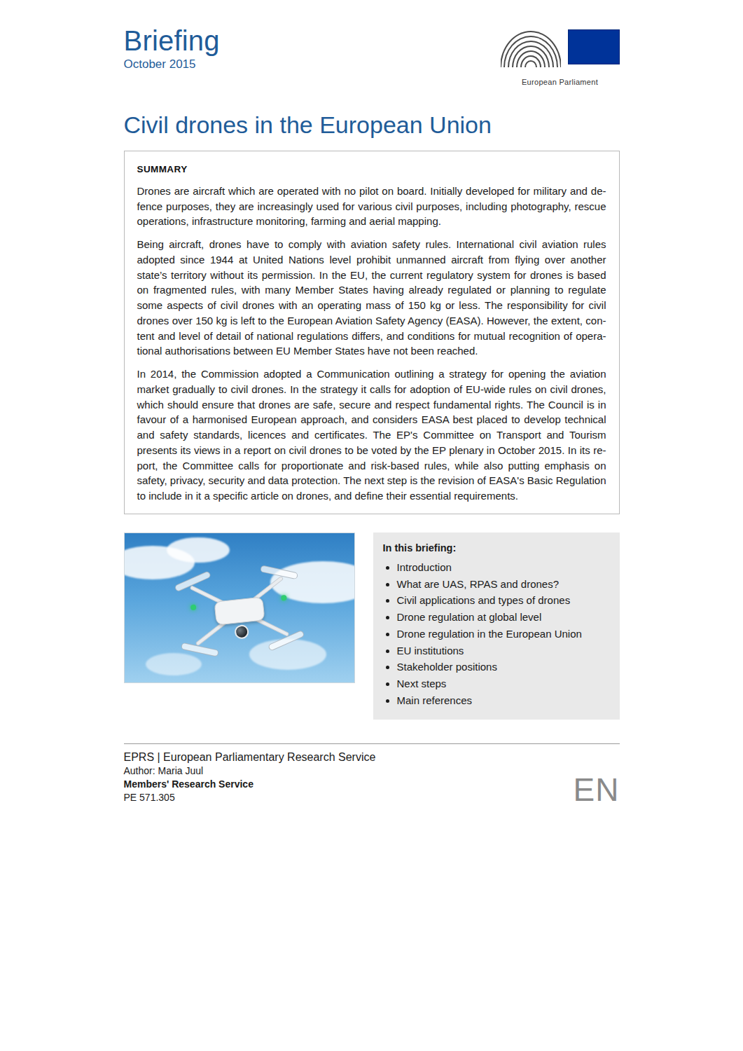Briefing
October 2015
European Parliament
Civil drones in the European Union
SUMMARY
Drones are aircraft which are operated with no pilot on board. Initially developed for military and defence purposes, they are increasingly used for various civil purposes, including photography, rescue operations, infrastructure monitoring, farming and aerial mapping.
Being aircraft, drones have to comply with aviation safety rules. International civil aviation rules adopted since 1944 at United Nations level prohibit unmanned aircraft from flying over another state’s territory without its permission. In the EU, the current regulatory system for drones is based on fragmented rules, with many Member States having already regulated or planning to regulate some aspects of civil drones with an operating mass of 150 kg or less. The responsibility for civil drones over 150 kg is left to the European Aviation Safety Agency (EASA). However, the extent, content and level of detail of national regulations differs, and conditions for mutual recognition of operational authorisations between EU Member States have not been reached.
In 2014, the Commission adopted a Communication outlining a strategy for opening the aviation market gradually to civil drones. In the strategy it calls for adoption of EU-wide rules on civil drones, which should ensure that drones are safe, secure and respect fundamental rights. The Council is in favour of a harmonised European approach, and considers EASA best placed to develop technical and safety standards, licences and certificates. The EP's Committee on Transport and Tourism presents its views in a report on civil drones to be voted by the EP plenary in October 2015. In its report, the Committee calls for proportionate and risk-based rules, while also putting emphasis on safety, privacy, security and data protection. The next step is the revision of EASA's Basic Regulation to include in it a specific article on drones, and define their essential requirements.
In this briefing:
Introduction
What are UAS, RPAS and drones?
Civil applications and types of drones
Drone regulation at global level
Drone regulation in the European Union
EU institutions
Stakeholder positions
Next steps
Main references
EPRS | European Parliamentary Research Service
Author: Maria Juul
Members' Research Service
PE 571.305
EN